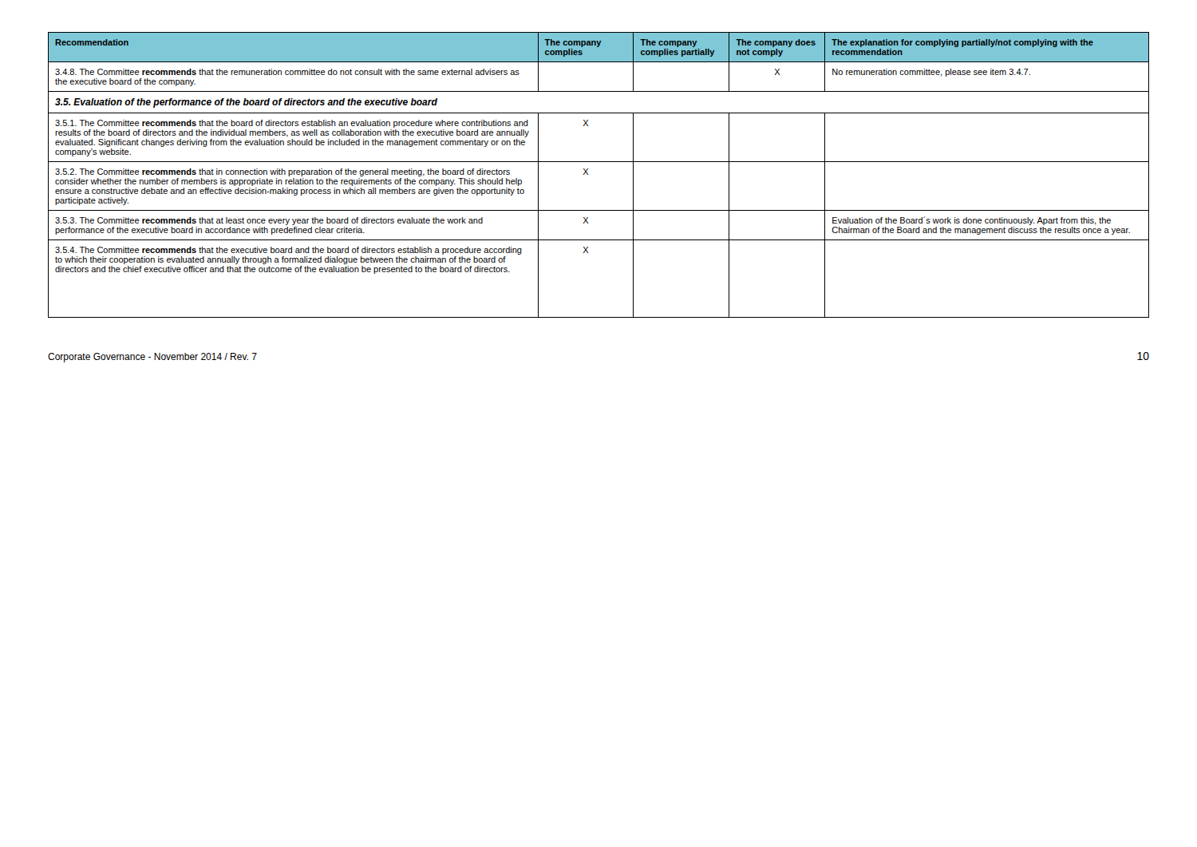| Recommendation | The company complies | The company complies partially | The company does not comply | The explanation for complying partially/not complying with the recommendation |
| --- | --- | --- | --- | --- |
| 3.4.8. The Committee recommends that the remuneration committee do not consult with the same external advisers as the executive board of the company. | | | X | No remuneration committee, please see item 3.4.7. |
| 3.5. Evaluation of the performance of the board of directors and the executive board |
| 3.5.1. The Committee recommends that the board of directors establish an evaluation procedure where contributions and results of the board of directors and the individual members, as well as collaboration with the executive board are annually evaluated. Significant changes deriving from the evaluation should be included in the management commentary or on the company’s website. | X | | | |
| 3.5.2. The Committee recommends that in connection with preparation of the general meeting, the board of directors consider whether the number of members is appropriate in relation to the requirements of the company. This should help ensure a constructive debate and an effective decision-making process in which all members are given the opportunity to participate actively. | X | | | |
| 3.5.3. The Committee recommends that at least once every year the board of directors evaluate the work and performance of the executive board in accordance with predefined clear criteria. | X | | | Evaluation of the Board´s work is done continuously. Apart from this, the Chairman of the Board and the management discuss the results once a year. |
| 3.5.4. The Committee recommends that the executive board and the board of directors establish a procedure according to which their cooperation is evaluated annually through a formalized dialogue between the chairman of the board of directors and the chief executive officer and that the outcome of the evaluation be presented to the board of directors. | X | | | |
Corporate Governance - November 2014 / Rev. 7
10